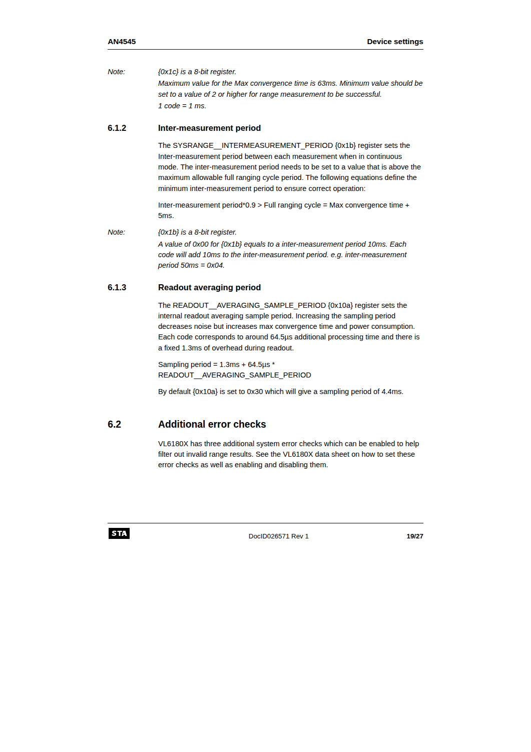AN4545 Device settings
Note:
{0x1c} is a 8-bit register.
Maximum value for the Max convergence time is 63ms. Minimum value should be set to a value of 2 or higher for range measurement to be successful.
1 code = 1 ms.
6.1.2
Inter-measurement period
The SYSRANGE__INTERMEASUREMENT_PERIOD {0x1b} register sets the Inter-measurement period between each measurement when in continuous mode. The inter-measurement period needs to be set to a value that is above the maximum allowable full ranging cycle period. The following equations define the minimum inter-measurement period to ensure correct operation:
Inter-measurement period*0.9 > Full ranging cycle = Max convergence time + 5ms.
Note:
{0x1b} is a 8-bit register.
A value of 0x00 for {0x1b} equals to a inter-measurement period 10ms. Each code will add 10ms to the inter-measurement period. e.g. inter-measurement period 50ms = 0x04.
6.1.3
Readout averaging period
The READOUT__AVERAGING_SAMPLE_PERIOD {0x10a} register sets the internal readout averaging sample period. Increasing the sampling period decreases noise but increases max convergence time and power consumption. Each code corresponds to around 64.5µs additional processing time and there is a fixed 1.3ms of overhead during readout.
Sampling period = 1.3ms + 64.5µs * READOUT__AVERAGING_SAMPLE_PERIOD
By default {0x10a} is set to 0x30 which will give a sampling period of 4.4ms.
6.2
Additional error checks
VL6180X has three additional system error checks which can be enabled to help filter out invalid range results. See the VL6180X data sheet on how to set these error checks as well as enabling and disabling them.
DocID026571 Rev 1 19/27